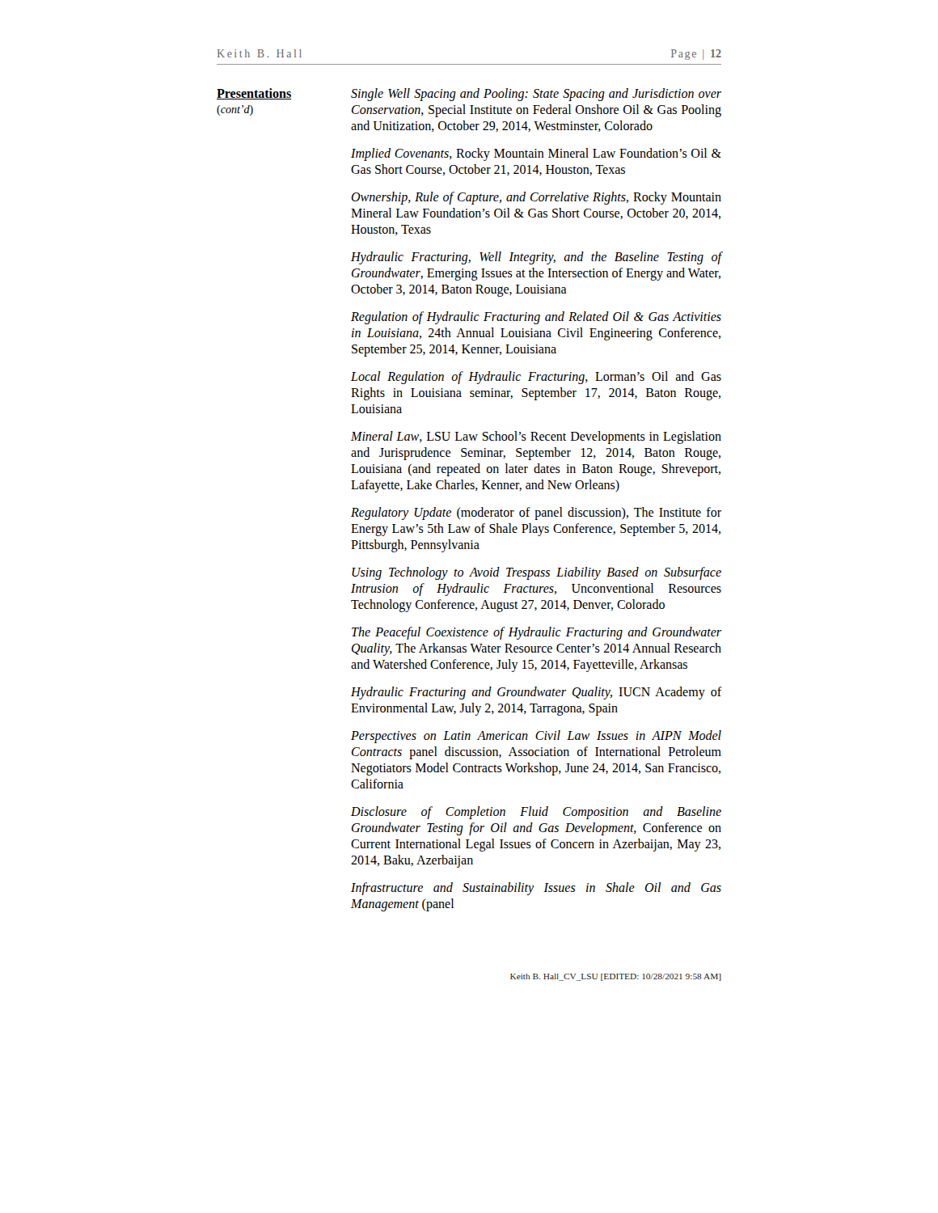Keith B. Hall Page | 12
Presentations
cont’d
Single Well Spacing and Pooling: State Spacing and Jurisdiction over Conservation, Special Institute on Federal Onshore Oil & Gas Pooling and Unitization, October 29, 2014, Westminster, Colorado
Implied Covenants, Rocky Mountain Mineral Law Foundation’s Oil & Gas Short Course, October 21, 2014, Houston, Texas
Ownership, Rule of Capture, and Correlative Rights, Rocky Mountain Mineral Law Foundation’s Oil & Gas Short Course, October 20, 2014, Houston, Texas
Hydraulic Fracturing, Well Integrity, and the Baseline Testing of Groundwater, Emerging Issues at the Intersection of Energy and Water, October 3, 2014, Baton Rouge, Louisiana
Regulation of Hydraulic Fracturing and Related Oil & Gas Activities in Louisiana, 24th Annual Louisiana Civil Engineering Conference, September 25, 2014, Kenner, Louisiana
Local Regulation of Hydraulic Fracturing, Lorman’s Oil and Gas Rights in Louisiana seminar, September 17, 2014, Baton Rouge, Louisiana
Mineral Law, LSU Law School’s Recent Developments in Legislation and Jurisprudence Seminar, September 12, 2014, Baton Rouge, Louisiana (and repeated on later dates in Baton Rouge, Shreveport, Lafayette, Lake Charles, Kenner, and New Orleans)
Regulatory Update (moderator of panel discussion), The Institute for Energy Law’s 5th Law of Shale Plays Conference, September 5, 2014, Pittsburgh, Pennsylvania
Using Technology to Avoid Trespass Liability Based on Subsurface Intrusion of Hydraulic Fractures, Unconventional Resources Technology Conference, August 27, 2014, Denver, Colorado
The Peaceful Coexistence of Hydraulic Fracturing and Groundwater Quality, The Arkansas Water Resource Center’s 2014 Annual Research and Watershed Conference, July 15, 2014, Fayetteville, Arkansas
Hydraulic Fracturing and Groundwater Quality, IUCN Academy of Environmental Law, July 2, 2014, Tarragona, Spain
Perspectives on Latin American Civil Law Issues in AIPN Model Contracts panel discussion, Association of International Petroleum Negotiators Model Contracts Workshop, June 24, 2014, San Francisco, California
Disclosure of Completion Fluid Composition and Baseline Groundwater Testing for Oil and Gas Development, Conference on Current International Legal Issues of Concern in Azerbaijan, May 23, 2014, Baku, Azerbaijan
Infrastructure and Sustainability Issues in Shale Oil and Gas Management (panel
Keith B. Hall_CV_LSU [EDITED: 10/28/2021 9:58 AM]